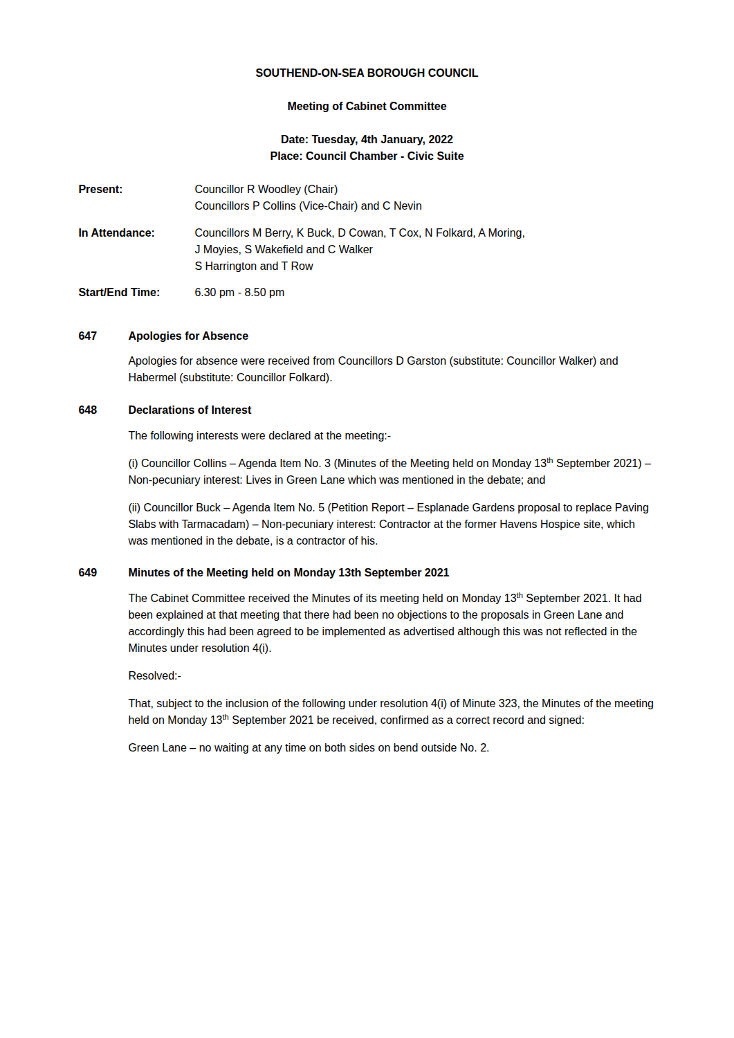SOUTHEND-ON-SEA BOROUGH COUNCIL
Meeting of Cabinet Committee
Date: Tuesday, 4th January, 2022
Place: Council Chamber - Civic Suite
| Present: | Councillor R Woodley (Chair) Councillors P Collins (Vice-Chair) and C Nevin |
| In Attendance: | Councillors M Berry, K Buck, D Cowan, T Cox, N Folkard, A Moring, J Moyies, S Wakefield and C Walker S Harrington and T Row |
| Start/End Time: | 6.30 pm - 8.50 pm |
647 Apologies for Absence
Apologies for absence were received from Councillors D Garston (substitute: Councillor Walker) and Habermel (substitute: Councillor Folkard).
648 Declarations of Interest
The following interests were declared at the meeting:-
(i) Councillor Collins – Agenda Item No. 3 (Minutes of the Meeting held on Monday 13th September 2021) – Non-pecuniary interest: Lives in Green Lane which was mentioned in the debate; and
(ii) Councillor Buck – Agenda Item No. 5 (Petition Report – Esplanade Gardens proposal to replace Paving Slabs with Tarmacadam) – Non-pecuniary interest: Contractor at the former Havens Hospice site, which was mentioned in the debate, is a contractor of his.
649 Minutes of the Meeting held on Monday 13th September 2021
The Cabinet Committee received the Minutes of its meeting held on Monday 13th September 2021. It had been explained at that meeting that there had been no objections to the proposals in Green Lane and accordingly this had been agreed to be implemented as advertised although this was not reflected in the Minutes under resolution 4(i).
Resolved:-
That, subject to the inclusion of the following under resolution 4(i) of Minute 323, the Minutes of the meeting held on Monday 13th September 2021 be received, confirmed as a correct record and signed:
Green Lane – no waiting at any time on both sides on bend outside No. 2.